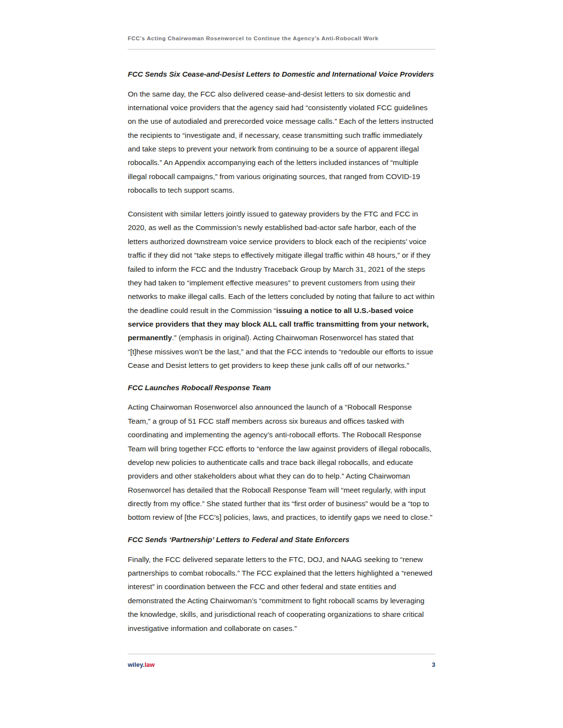FCC’s Acting Chairwoman Rosenworcel to Continue the Agency’s Anti-Robocall Work
FCC Sends Six Cease-and-Desist Letters to Domestic and International Voice Providers
On the same day, the FCC also delivered cease-and-desist letters to six domestic and international voice providers that the agency said had “consistently violated FCC guidelines on the use of autodialed and prerecorded voice message calls.” Each of the letters instructed the recipients to “investigate and, if necessary, cease transmitting such traffic immediately and take steps to prevent your network from continuing to be a source of apparent illegal robocalls.” An Appendix accompanying each of the letters included instances of “multiple illegal robocall campaigns,” from various originating sources, that ranged from COVID-19 robocalls to tech support scams.
Consistent with similar letters jointly issued to gateway providers by the FTC and FCC in 2020, as well as the Commission’s newly established bad-actor safe harbor, each of the letters authorized downstream voice service providers to block each of the recipients’ voice traffic if they did not “take steps to effectively mitigate illegal traffic within 48 hours,” or if they failed to inform the FCC and the Industry Traceback Group by March 31, 2021 of the steps they had taken to “implement effective measures” to prevent customers from using their networks to make illegal calls. Each of the letters concluded by noting that failure to act within the deadline could result in the Commission “issuing a notice to all U.S.-based voice service providers that they may block ALL call traffic transmitting from your network, permanently.” (emphasis in original). Acting Chairwoman Rosenworcel has stated that “[t]hese missives won’t be the last,” and that the FCC intends to “redouble our efforts to issue Cease and Desist letters to get providers to keep these junk calls off of our networks.”
FCC Launches Robocall Response Team
Acting Chairwoman Rosenworcel also announced the launch of a “Robocall Response Team,” a group of 51 FCC staff members across six bureaus and offices tasked with coordinating and implementing the agency’s anti-robocall efforts. The Robocall Response Team will bring together FCC efforts to “enforce the law against providers of illegal robocalls, develop new policies to authenticate calls and trace back illegal robocalls, and educate providers and other stakeholders about what they can do to help.” Acting Chairwoman Rosenworcel has detailed that the Robocall Response Team will “meet regularly, with input directly from my office.” She stated further that its “first order of business” would be a “top to bottom review of [the FCC’s] policies, laws, and practices, to identify gaps we need to close.”
FCC Sends ‘Partnership’ Letters to Federal and State Enforcers
Finally, the FCC delivered separate letters to the FTC, DOJ, and NAAG seeking to “renew partnerships to combat robocalls.” The FCC explained that the letters highlighted a “renewed interest” in coordination between the FCC and other federal and state entities and demonstrated the Acting Chairwoman’s “commitment to fight robocall scams by leveraging the knowledge, skills, and jurisdictional reach of cooperating organizations to share critical investigative information and collaborate on cases.”
wiley. law 3